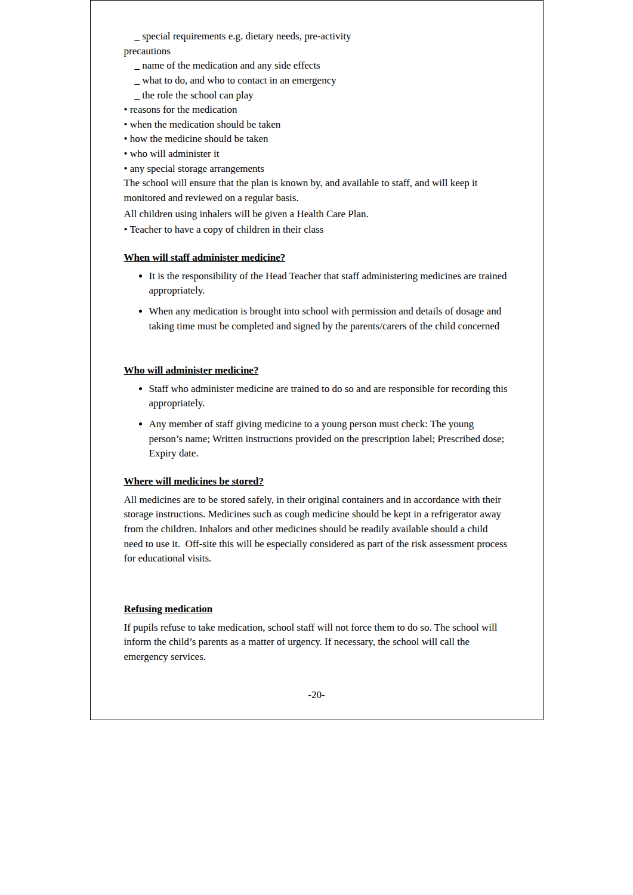_ special requirements e.g. dietary needs, pre-activity
precautions
_ name of the medication and any side effects
_ what to do, and who to contact in an emergency
_ the role the school can play
• reasons for the medication
• when the medication should be taken
• how the medicine should be taken
• who will administer it
• any special storage arrangements
The school will ensure that the plan is known by, and available to staff, and will keep it monitored and reviewed on a regular basis.
All children using inhalers will be given a Health Care Plan.
• Teacher to have a copy of children in their class
When will staff administer medicine?
It is the responsibility of the Head Teacher that staff administering medicines are trained appropriately.
When any medication is brought into school with permission and details of dosage and taking time must be completed and signed by the parents/carers of the child concerned
Who will administer medicine?
Staff who administer medicine are trained to do so and are responsible for recording this appropriately.
Any member of staff giving medicine to a young person must check: The young person’s name; Written instructions provided on the prescription label; Prescribed dose; Expiry date.
Where will medicines be stored?
All medicines are to be stored safely, in their original containers and in accordance with their storage instructions. Medicines such as cough medicine should be kept in a refrigerator away from the children. Inhalors and other medicines should be readily available should a child need to use it. Off-site this will be especially considered as part of the risk assessment process for educational visits.
Refusing medication
If pupils refuse to take medication, school staff will not force them to do so. The school will inform the child’s parents as a matter of urgency. If necessary, the school will call the emergency services.
-20-